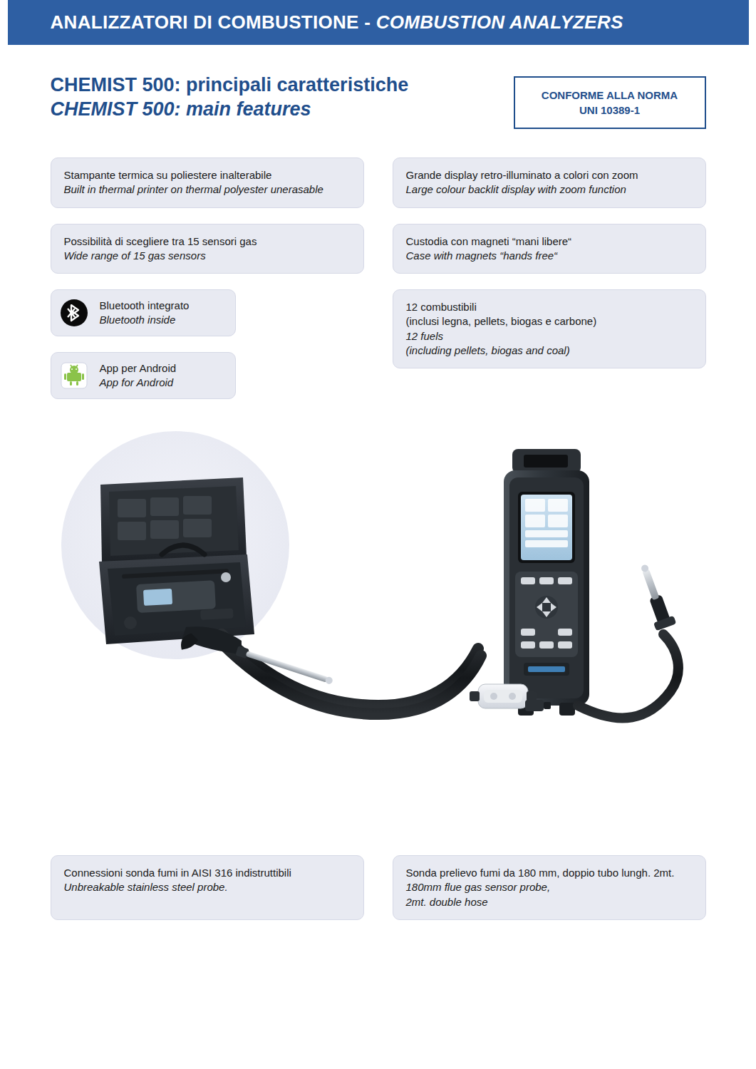ANALIZZATORI DI COMBUSTIONE - COMBUSTION ANALYZERS
CHEMIST 500: principali caratteristiche CHEMIST 500: main features
CONFORME ALLA NORMA
UNI 10389-1
Stampante termica su poliestere inalterabile Built in thermal printer on thermal polyester unerasable
Possibilità di scegliere tra 15 sensori gas Wide range of 15 gas sensors
Bluetooth integrato Bluetooth inside
App per Android App for Android
Grande display retro-illuminato a colori con zoom Large colour backlit display with zoom function
Custodia con magneti “mani libere“ Case with magnets “hands free“
12 combustibili
(inclusi legna, pellets, biogas e carbone) 12 fuels
(including pellets, biogas and coal)
Connessioni sonda fumi in AISI 316 indistruttibili Unbreakable stainless steel probe.
Sonda prelievo fumi da 180 mm, doppio tubo lungh. 2mt. 180mm flue gas sensor probe,
2mt. double hose